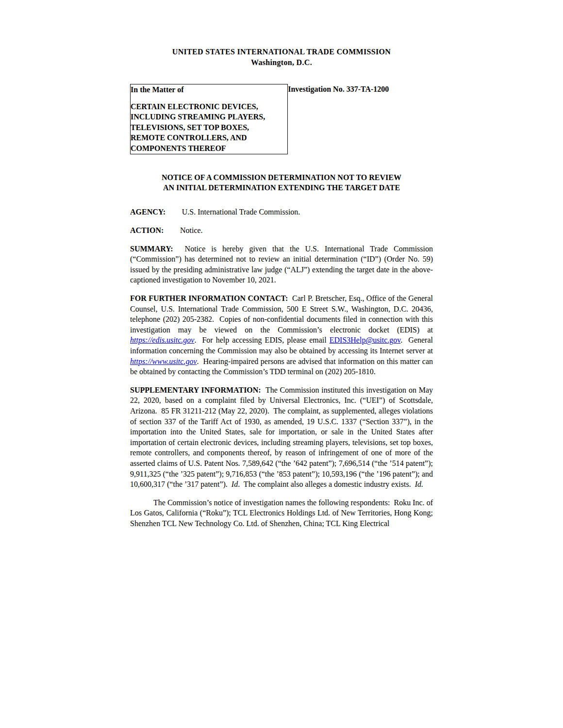UNITED STATES INTERNATIONAL TRADE COMMISSION Washington, D.C.
| In the Matter of CERTAIN ELECTRONIC DEVICES, INCLUDING STREAMING PLAYERS, TELEVISIONS, SET TOP BOXES, REMOTE CONTROLLERS, AND COMPONENTS THEREOF | Investigation No. 337-TA-1200 |
NOTICE OF A COMMISSION DETERMINATION NOT TO REVIEW
AN INITIAL DETERMINATION EXTENDING THE TARGET DATE
AGENCY: U.S. International Trade Commission.
ACTION: Notice.
SUMMARY: Notice is hereby given that the U.S. International Trade Commission (“Commission”) has determined not to review an initial determination (“ID”) (Order No. 59) issued by the presiding administrative law judge (“ALJ”) extending the target date in the above-captioned investigation to November 10, 2021.
FOR FURTHER INFORMATION CONTACT: Carl P. Bretscher, Esq., Office of the General Counsel, U.S. International Trade Commission, 500 E Street S.W., Washington, D.C. 20436, telephone (202) 205-2382. Copies of non-confidential documents filed in connection with this investigation may be viewed on the Commission’s electronic docket (EDIS) at https://edis.usitc.gov. For help accessing EDIS, please email EDIS3Help@usitc.gov. General information concerning the Commission may also be obtained by accessing its Internet server at https://www.usitc.gov. Hearing-impaired persons are advised that information on this matter can be obtained by contacting the Commission’s TDD terminal on (202) 205-1810.
SUPPLEMENTARY INFORMATION: The Commission instituted this investigation on May 22, 2020, based on a complaint filed by Universal Electronics, Inc. (“UEI”) of Scottsdale, Arizona. 85 FR 31211-212 (May 22, 2020). The complaint, as supplemented, alleges violations of section 337 of the Tariff Act of 1930, as amended, 19 U.S.C. 1337 (“Section 337”), in the importation into the United States, sale for importation, or sale in the United States after importation of certain electronic devices, including streaming players, televisions, set top boxes, remote controllers, and components thereof, by reason of infringement of one of more of the asserted claims of U.S. Patent Nos. 7,589,642 (“the ’642 patent”); 7,696,514 (“the ’514 patent”); 9,911,325 (“the ’325 patent”); 9,716,853 (“the ’853 patent”); 10,593,196 (“the ’196 patent”); and 10,600,317 (“the ’317 patent”). Id. The complaint also alleges a domestic industry exists. Id.
The Commission’s notice of investigation names the following respondents: Roku Inc. of Los Gatos, California (“Roku”); TCL Electronics Holdings Ltd. of New Territories, Hong Kong; Shenzhen TCL New Technology Co. Ltd. of Shenzhen, China; TCL King Electrical